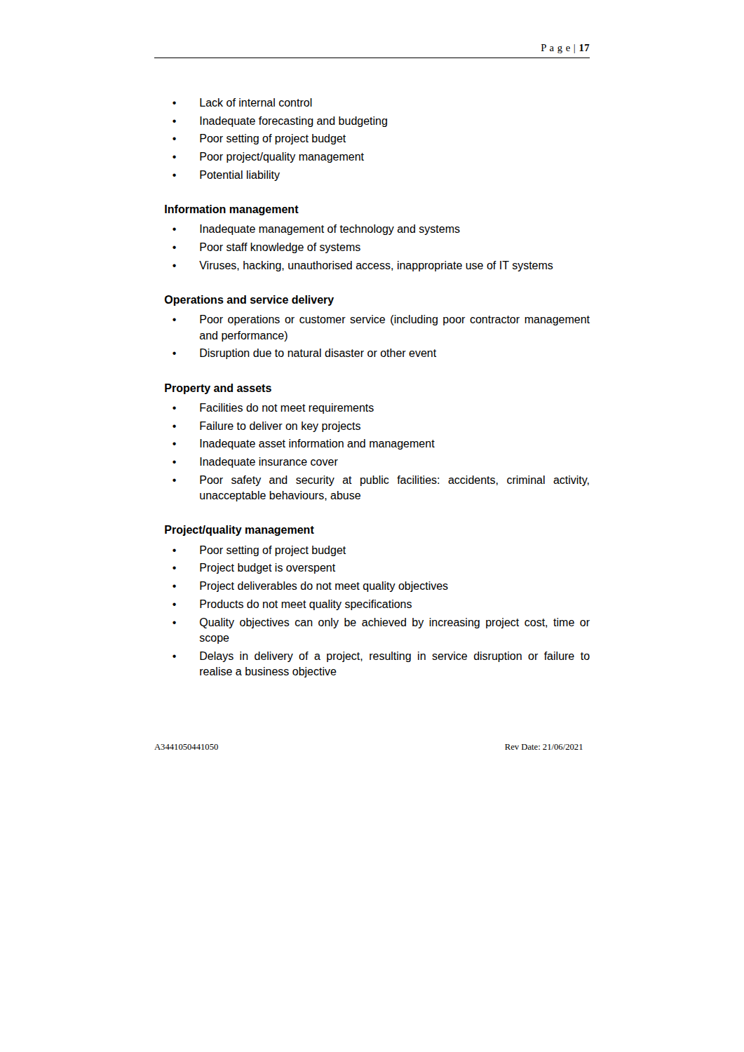P a g e | 17
Lack of internal control
Inadequate forecasting and budgeting
Poor setting of project budget
Poor project/quality management
Potential liability
Information management
Inadequate management of technology and systems
Poor staff knowledge of systems
Viruses, hacking, unauthorised access, inappropriate use of IT systems
Operations and service delivery
Poor operations or customer service (including poor contractor management and performance)
Disruption due to natural disaster or other event
Property and assets
Facilities do not meet requirements
Failure to deliver on key projects
Inadequate asset information and management
Inadequate insurance cover
Poor safety and security at public facilities: accidents, criminal activity, unacceptable behaviours, abuse
Project/quality management
Poor setting of project budget
Project budget is overspent
Project deliverables do not meet quality objectives
Products do not meet quality specifications
Quality objectives can only be achieved by increasing project cost, time or scope
Delays in delivery of a project, resulting in service disruption or failure to realise a business objective
A3441050441050
Rev Date: 21/06/2021